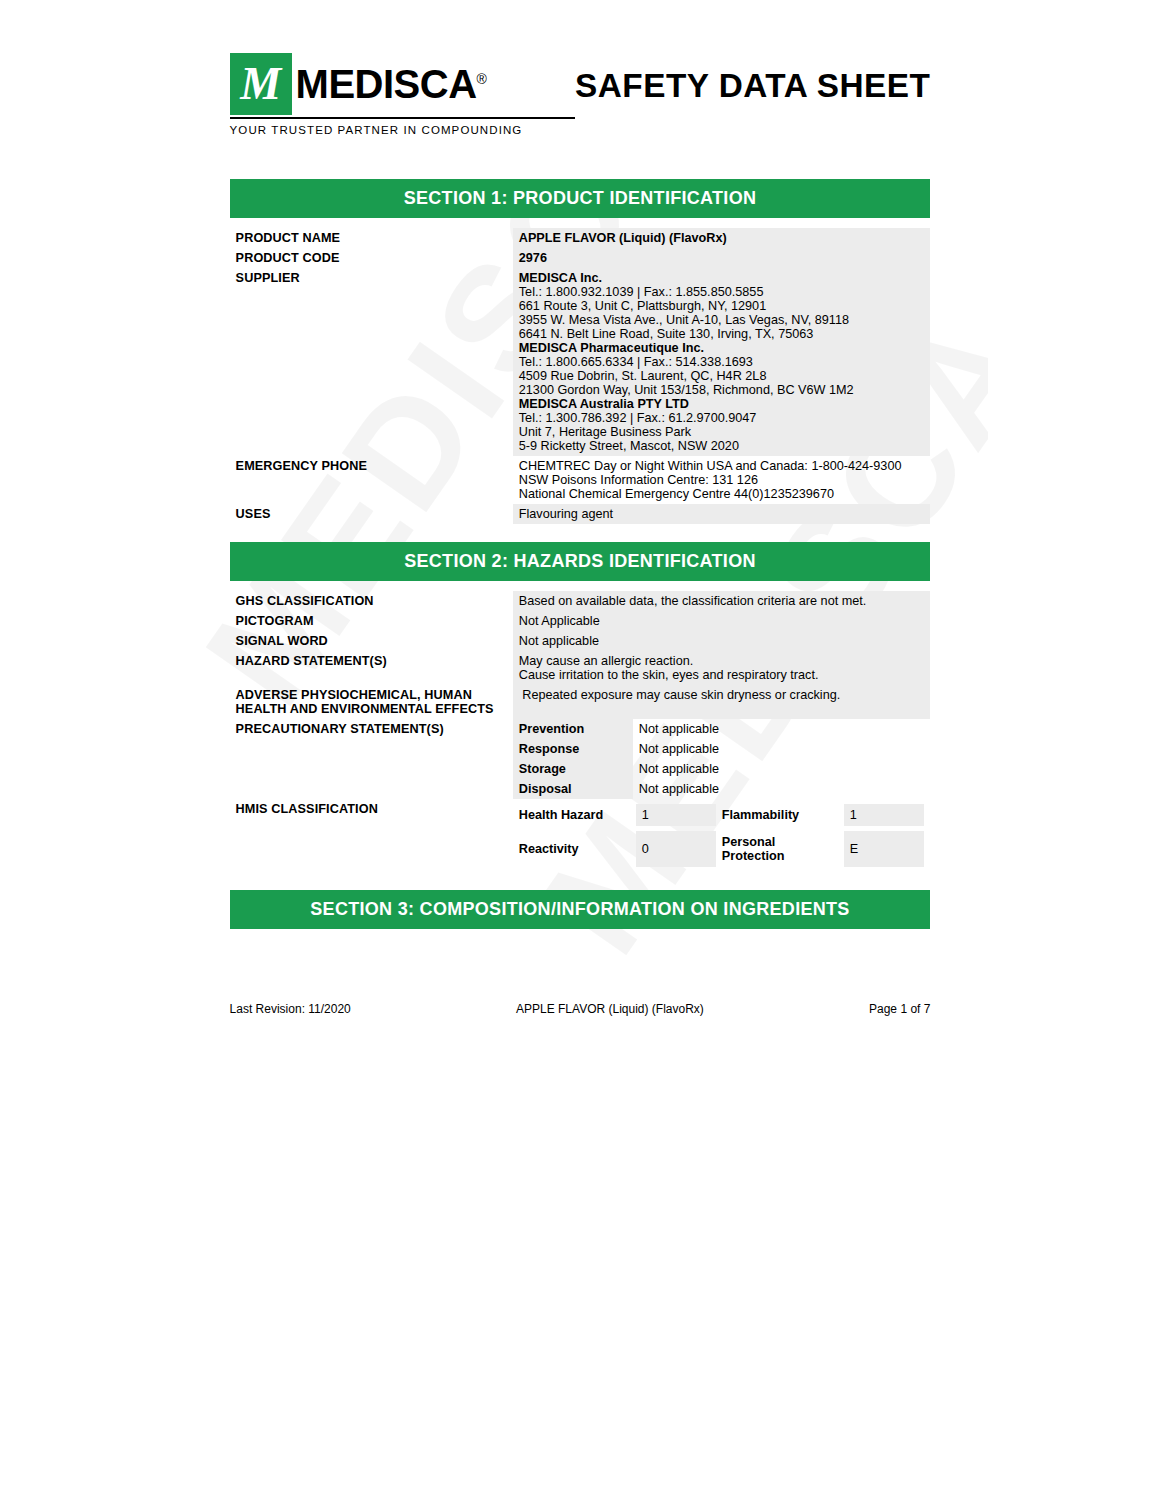MEDISCA MEDISCA
®
M
MEDISCA®
YOUR TRUSTED PARTNER IN COMPOUNDING
SAFETY DATA SHEET
SECTION 1: PRODUCT IDENTIFICATION
| PRODUCT NAME | APPLE FLAVOR (Liquid) (FlavoRx) |
| PRODUCT CODE | 2976 |
| SUPPLIER | MEDISCA Inc. Tel.: 1.800.932.1039 / Fax.: 1.855.850.5855 661 Route 3, Unit C, Plattsburgh, NY, 12901 3955 W. Mesa Vista Ave., Unit A-10, Las Vegas, NV, 89118 6641 N. Belt Line Road, Suite 130, Irving, TX, 75063 MEDISCA Pharmaceutique Inc. Tel.: 1.800.665.6334 / Fax.: 514.338.1693 4509 Rue Dobrin, St. Laurent, QC, H4R 2L8 21300 Gordon Way, Unit 153/158, Richmond, BC V6W 1M2 MEDISCA Australia PTY LTD Tel.: 1.300.786.392 / Fax.: 61.2.9700.9047 Unit 7, Heritage Business Park 5-9 Ricketty Street, Mascot, NSW 2020 |
| EMERGENCY PHONE | CHEMTREC Day or Night Within USA and Canada: 1-800-424-9300 NSW Poisons Information Centre: 131 126 National Chemical Emergency Centre 44(0)1235239670 |
| USES | Flavouring agent |
SECTION 2: HAZARDS IDENTIFICATION
| GHS CLASSIFICATION | Based on available data, the classification criteria are not met. |
| PICTOGRAM | Not Applicable |
| SIGNAL WORD | Not applicable |
| HAZARD STATEMENT(S) | May cause an allergic reaction. Cause irritation to the skin, eyes and respiratory tract. |
| ADVERSE PHYSIOCHEMICAL, HUMAN HEALTH AND ENVIRONMENTAL EFFECTS | Repeated exposure may cause skin dryness or cracking. |
| PRECAUTIONARY STATEMENT(S) | / Prevention / Not applicable / / Response / Not applicable / / Storage / Not applicable / / Disposal / Not applicable / |
| HMIS CLASSIFICATION | / Health Hazard / 1 / Flammability / 1 / / Reactivity / 0 / Personal Protection / E / |
SECTION 3: COMPOSITION/INFORMATION ON INGREDIENTS
Last Revision: 11/2020
APPLE FLAVOR (Liquid) (FlavoRx)
Page 1 of 7